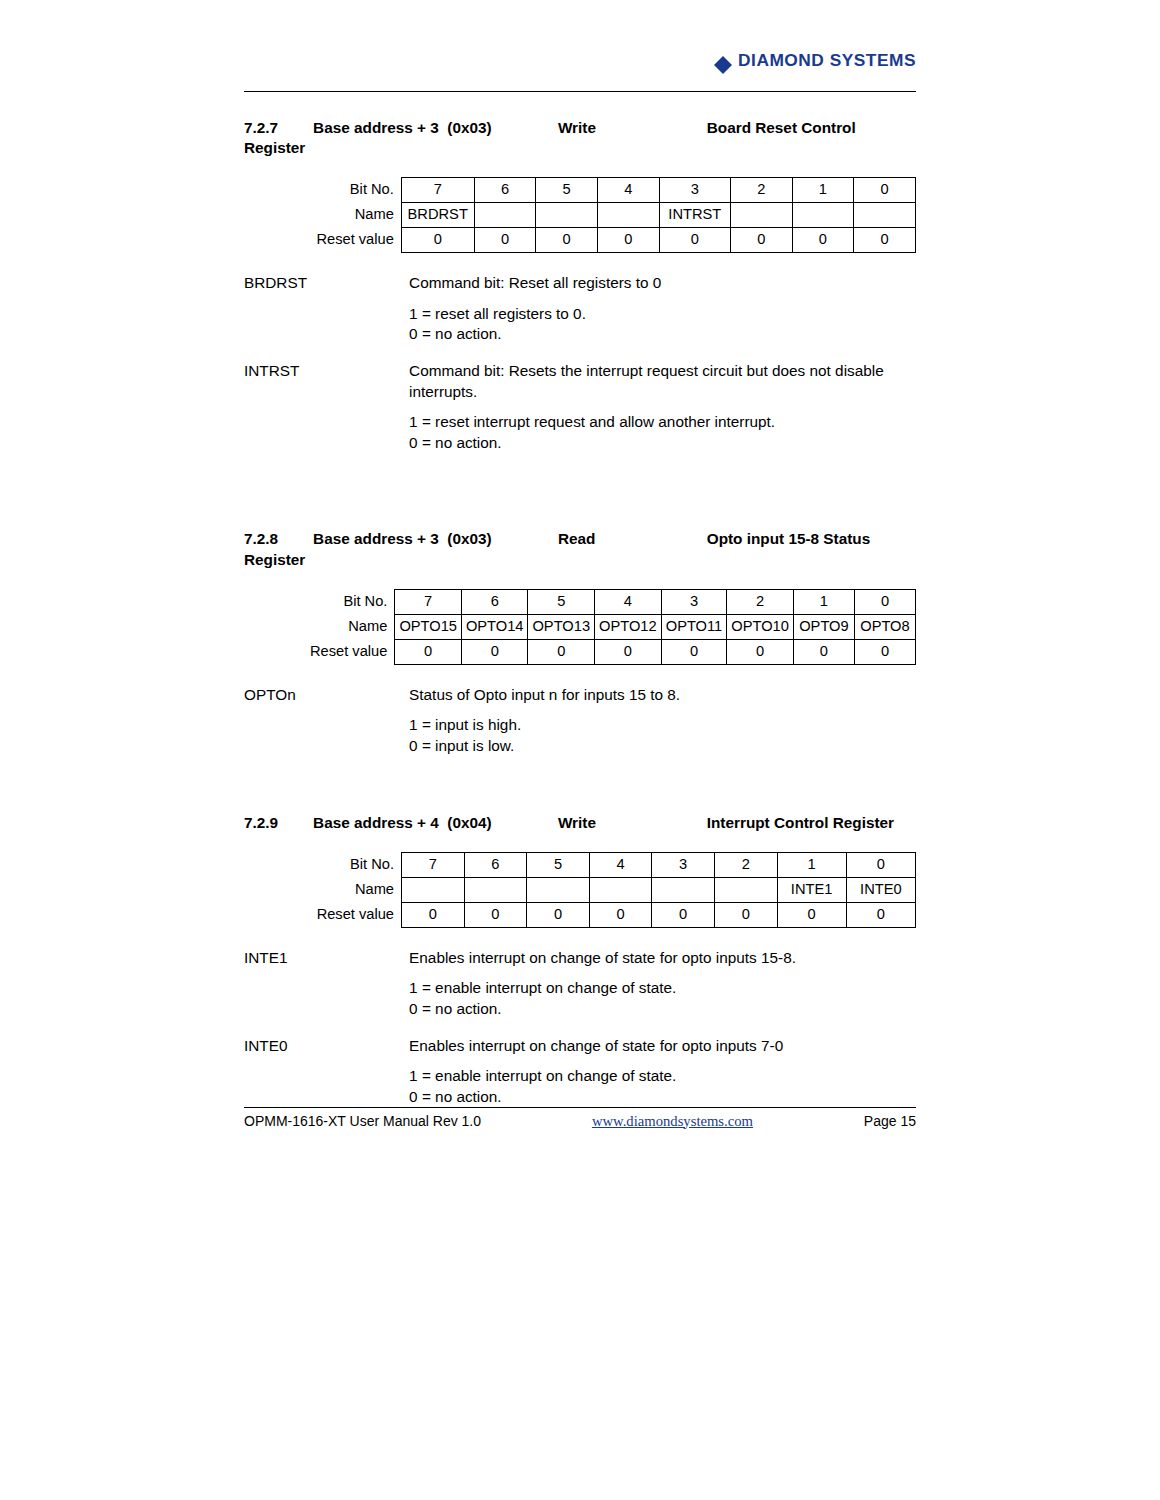DIAMOND SYSTEMS
7.2.7 Base address + 3 (0x03) Write Board Reset Control Register
| Bit No. | 7 | 6 | 5 | 4 | 3 | 2 | 1 | 0 |
| Name | BRDRST | | | | INTRST | | | |
| Reset value | 0 | 0 | 0 | 0 | 0 | 0 | 0 | 0 |
BRDRST
Command bit: Reset all registers to 0
1 = reset all registers to 0.
0 = no action.
INTRST
Command bit: Resets the interrupt request circuit but does not disable interrupts.
1 = reset interrupt request and allow another interrupt.
0 = no action.
7.2.8 Base address + 3 (0x03) Read Opto input 15-8 Status Register
| Bit No. | 7 | 6 | 5 | 4 | 3 | 2 | 1 | 0 |
| Name | OPTO15 | OPTO14 | OPTO13 | OPTO12 | OPTO11 | OPTO10 | OPTO9 | OPTO8 |
| Reset value | 0 | 0 | 0 | 0 | 0 | 0 | 0 | 0 |
OPTOn
Status of Opto input n for inputs 15 to 8.
1 = input is high.
0 = input is low.
7.2.9 Base address + 4 (0x04) Write Interrupt Control Register
| Bit No. | 7 | 6 | 5 | 4 | 3 | 2 | 1 | 0 |
| Name | | | | | | | INTE1 | INTE0 |
| Reset value | 0 | 0 | 0 | 0 | 0 | 0 | 0 | 0 |
INTE1
Enables interrupt on change of state for opto inputs 15-8.
1 = enable interrupt on change of state.
0 = no action.
INTE0
Enables interrupt on change of state for opto inputs 7-0
1 = enable interrupt on change of state.
0 = no action.
OPMM-1616-XT User Manual Rev 1.0
www.diamondsystems.com
Page 15